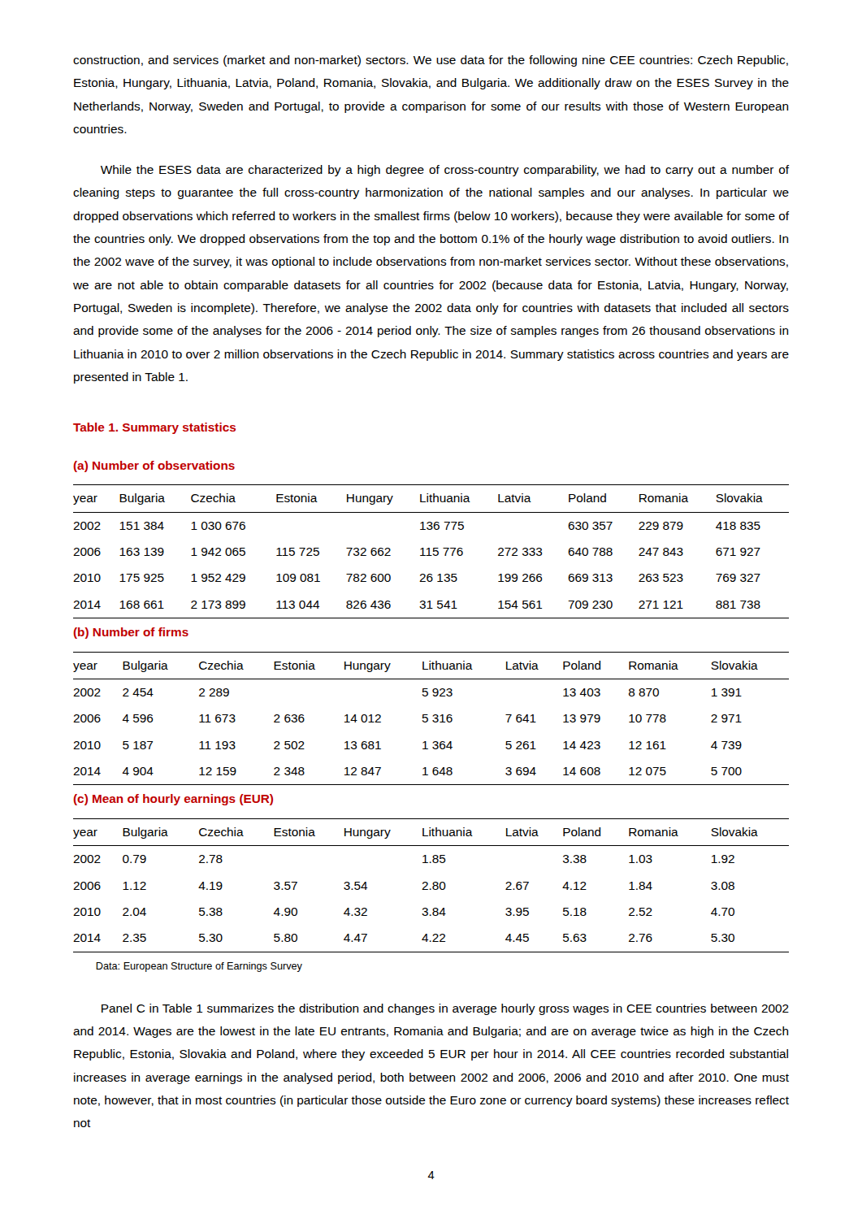construction, and services (market and non-market) sectors. We use data for the following nine CEE countries: Czech Republic, Estonia, Hungary, Lithuania, Latvia, Poland, Romania, Slovakia, and Bulgaria. We additionally draw on the ESES Survey in the Netherlands, Norway, Sweden and Portugal, to provide a comparison for some of our results with those of Western European countries.
While the ESES data are characterized by a high degree of cross-country comparability, we had to carry out a number of cleaning steps to guarantee the full cross-country harmonization of the national samples and our analyses. In particular we dropped observations which referred to workers in the smallest firms (below 10 workers), because they were available for some of the countries only. We dropped observations from the top and the bottom 0.1% of the hourly wage distribution to avoid outliers. In the 2002 wave of the survey, it was optional to include observations from non-market services sector. Without these observations, we are not able to obtain comparable datasets for all countries for 2002 (because data for Estonia, Latvia, Hungary, Norway, Portugal, Sweden is incomplete). Therefore, we analyse the 2002 data only for countries with datasets that included all sectors and provide some of the analyses for the 2006 - 2014 period only. The size of samples ranges from 26 thousand observations in Lithuania in 2010 to over 2 million observations in the Czech Republic in 2014. Summary statistics across countries and years are presented in Table 1.
Table 1. Summary statistics
(a) Number of observations
| year | Bulgaria | Czechia | Estonia | Hungary | Lithuania | Latvia | Poland | Romania | Slovakia |
| --- | --- | --- | --- | --- | --- | --- | --- | --- | --- |
| 2002 | 151 384 | 1 030 676 | | | 136 775 | | 630 357 | 229 879 | 418 835 |
| 2006 | 163 139 | 1 942 065 | 115 725 | 732 662 | 115 776 | 272 333 | 640 788 | 247 843 | 671 927 |
| 2010 | 175 925 | 1 952 429 | 109 081 | 782 600 | 26 135 | 199 266 | 669 313 | 263 523 | 769 327 |
| 2014 | 168 661 | 2 173 899 | 113 044 | 826 436 | 31 541 | 154 561 | 709 230 | 271 121 | 881 738 |
(b) Number of firms
| year | Bulgaria | Czechia | Estonia | Hungary | Lithuania | Latvia | Poland | Romania | Slovakia |
| --- | --- | --- | --- | --- | --- | --- | --- | --- | --- |
| 2002 | 2 454 | 2 289 | | | 5 923 | | 13 403 | 8 870 | 1 391 |
| 2006 | 4 596 | 11 673 | 2 636 | 14 012 | 5 316 | 7 641 | 13 979 | 10 778 | 2 971 |
| 2010 | 5 187 | 11 193 | 2 502 | 13 681 | 1 364 | 5 261 | 14 423 | 12 161 | 4 739 |
| 2014 | 4 904 | 12 159 | 2 348 | 12 847 | 1 648 | 3 694 | 14 608 | 12 075 | 5 700 |
(c) Mean of hourly earnings (EUR)
| year | Bulgaria | Czechia | Estonia | Hungary | Lithuania | Latvia | Poland | Romania | Slovakia |
| --- | --- | --- | --- | --- | --- | --- | --- | --- | --- |
| 2002 | 0.79 | 2.78 | | | 1.85 | | 3.38 | 1.03 | 1.92 |
| 2006 | 1.12 | 4.19 | 3.57 | 3.54 | 2.80 | 2.67 | 4.12 | 1.84 | 3.08 |
| 2010 | 2.04 | 5.38 | 4.90 | 4.32 | 3.84 | 3.95 | 5.18 | 2.52 | 4.70 |
| 2014 | 2.35 | 5.30 | 5.80 | 4.47 | 4.22 | 4.45 | 5.63 | 2.76 | 5.30 |
Data: European Structure of Earnings Survey
Panel C in Table 1 summarizes the distribution and changes in average hourly gross wages in CEE countries between 2002 and 2014. Wages are the lowest in the late EU entrants, Romania and Bulgaria; and are on average twice as high in the Czech Republic, Estonia, Slovakia and Poland, where they exceeded 5 EUR per hour in 2014. All CEE countries recorded substantial increases in average earnings in the analysed period, both between 2002 and 2006, 2006 and 2010 and after 2010. One must note, however, that in most countries (in particular those outside the Euro zone or currency board systems) these increases reflect not
4